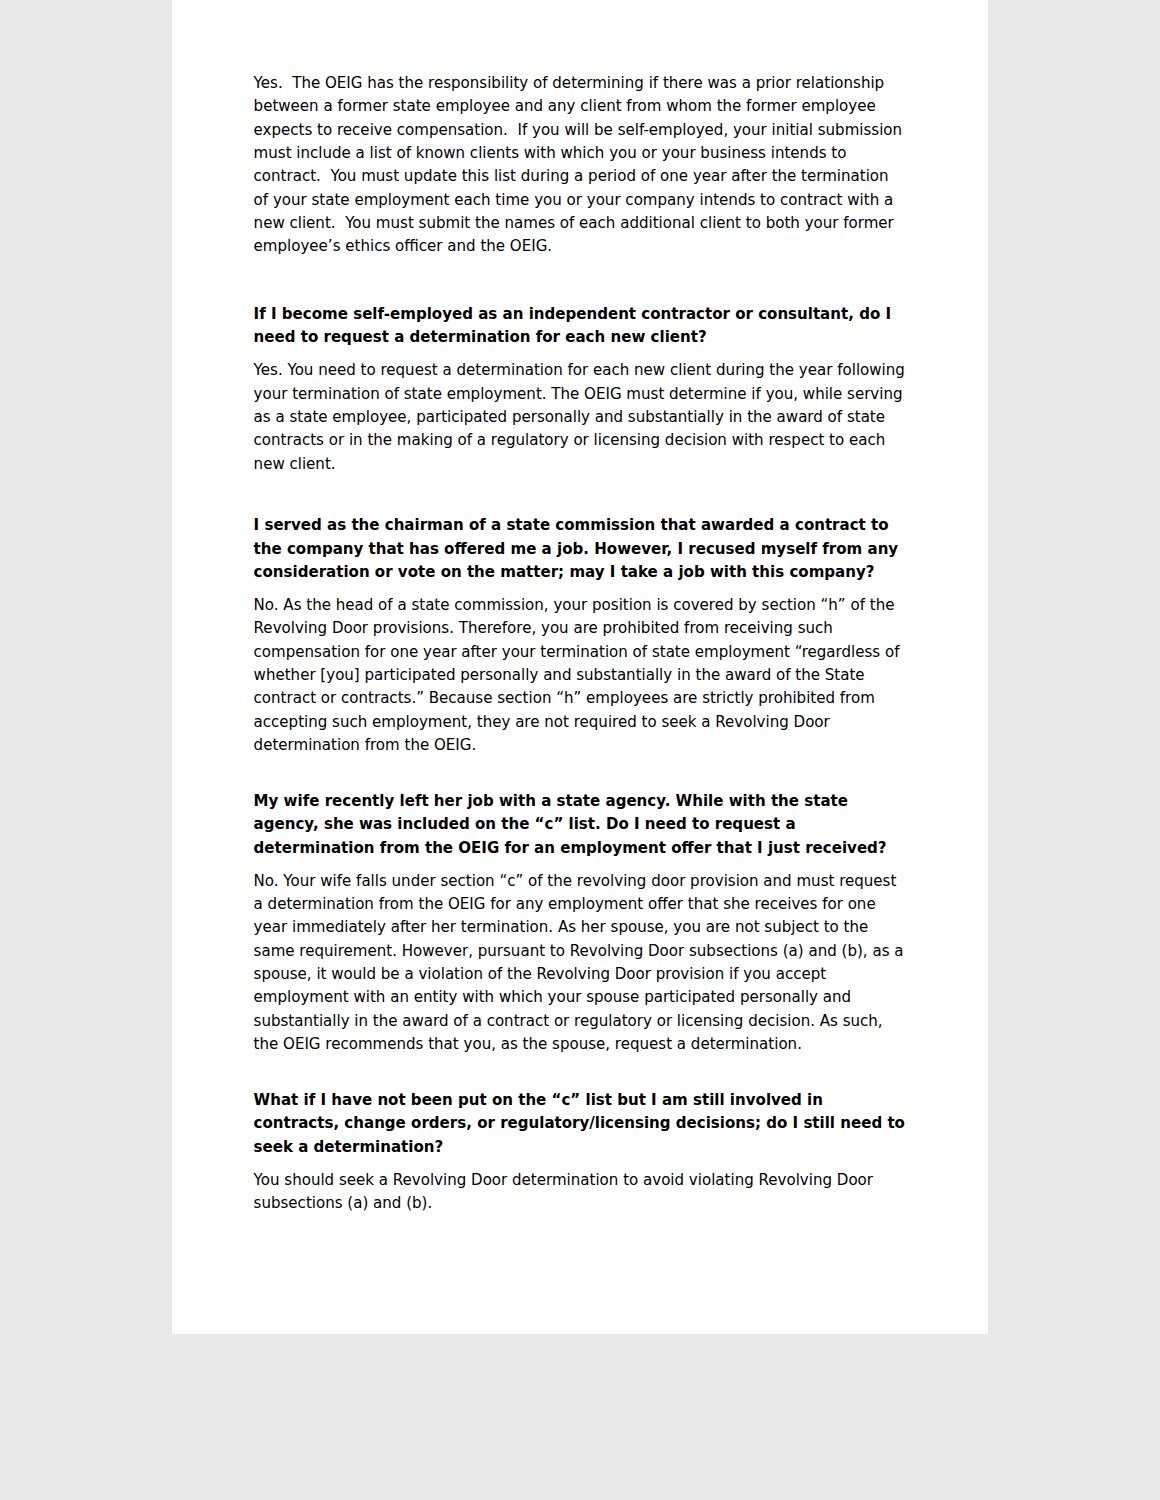Yes. The OEIG has the responsibility of determining if there was a prior relationship between a former state employee and any client from whom the former employee expects to receive compensation. If you will be self-employed, your initial submission must include a list of known clients with which you or your business intends to contract. You must update this list during a period of one year after the termination of your state employment each time you or your company intends to contract with a new client. You must submit the names of each additional client to both your former employee’s ethics officer and the OEIG.
If I become self-employed as an independent contractor or consultant, do I need to request a determination for each new client?
Yes. You need to request a determination for each new client during the year following your termination of state employment. The OEIG must determine if you, while serving as a state employee, participated personally and substantially in the award of state contracts or in the making of a regulatory or licensing decision with respect to each new client.
I served as the chairman of a state commission that awarded a contract to the company that has offered me a job. However, I recused myself from any consideration or vote on the matter; may I take a job with this company?
No. As the head of a state commission, your position is covered by section “h” of the Revolving Door provisions. Therefore, you are prohibited from receiving such compensation for one year after your termination of state employment “regardless of whether [you] participated personally and substantially in the award of the State contract or contracts.” Because section “h” employees are strictly prohibited from accepting such employment, they are not required to seek a Revolving Door determination from the OEIG.
My wife recently left her job with a state agency. While with the state agency, she was included on the “c” list. Do I need to request a determination from the OEIG for an employment offer that I just received?
No. Your wife falls under section “c” of the revolving door provision and must request a determination from the OEIG for any employment offer that she receives for one year immediately after her termination. As her spouse, you are not subject to the same requirement. However, pursuant to Revolving Door subsections (a) and (b), as a spouse, it would be a violation of the Revolving Door provision if you accept employment with an entity with which your spouse participated personally and substantially in the award of a contract or regulatory or licensing decision. As such, the OEIG recommends that you, as the spouse, request a determination.
What if I have not been put on the “c” list but I am still involved in contracts, change orders, or regulatory/licensing decisions; do I still need to seek a determination?
You should seek a Revolving Door determination to avoid violating Revolving Door subsections (a) and (b).